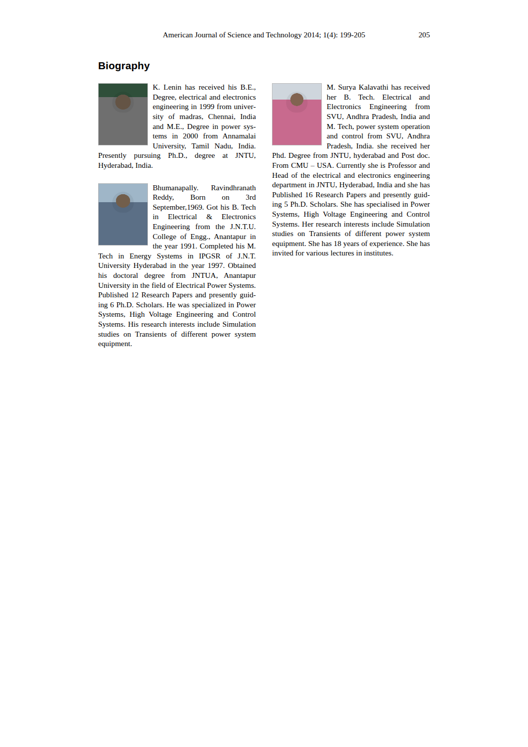American Journal of Science and Technology 2014; 1(4): 199-205
205
Biography
K. Lenin has received his B.E., Degree, electrical and electronics engineering in 1999 from university of madras, Chennai, India and M.E., Degree in power systems in 2000 from Annamalai University, Tamil Nadu, India. Presently pursuing Ph.D., degree at JNTU, Hyderabad, India.
Bhumanapally. Ravindhranath Reddy, Born on 3rd September,1969. Got his B. Tech in Electrical & Electronics Engineering from the J.N.T.U. College of Engg., Anantapur in the year 1991. Completed his M. Tech in Energy Systems in IPGSR of J.N.T. University Hyderabad in the year 1997. Obtained his doctoral degree from JNTUA, Anantapur University in the field of Electrical Power Systems. Published 12 Research Papers and presently guiding 6 Ph.D. Scholars. He was specialized in Power Systems, High Voltage Engineering and Control Systems. His research interests include Simulation studies on Transients of different power system equipment.
M. Surya Kalavathi has received her B. Tech. Electrical and Electronics Engineering from SVU, Andhra Pradesh, India and M. Tech, power system operation and control from SVU, Andhra Pradesh, India. she received her Phd. Degree from JNTU, hyderabad and Post doc. From CMU – USA. Currently she is Professor and Head of the electrical and electronics engineering department in JNTU, Hyderabad, India and she has Published 16 Research Papers and presently guiding 5 Ph.D. Scholars. She has specialised in Power Systems, High Voltage Engineering and Control Systems. Her research interests include Simulation studies on Transients of different power system equipment. She has 18 years of experience. She has invited for various lectures in institutes.